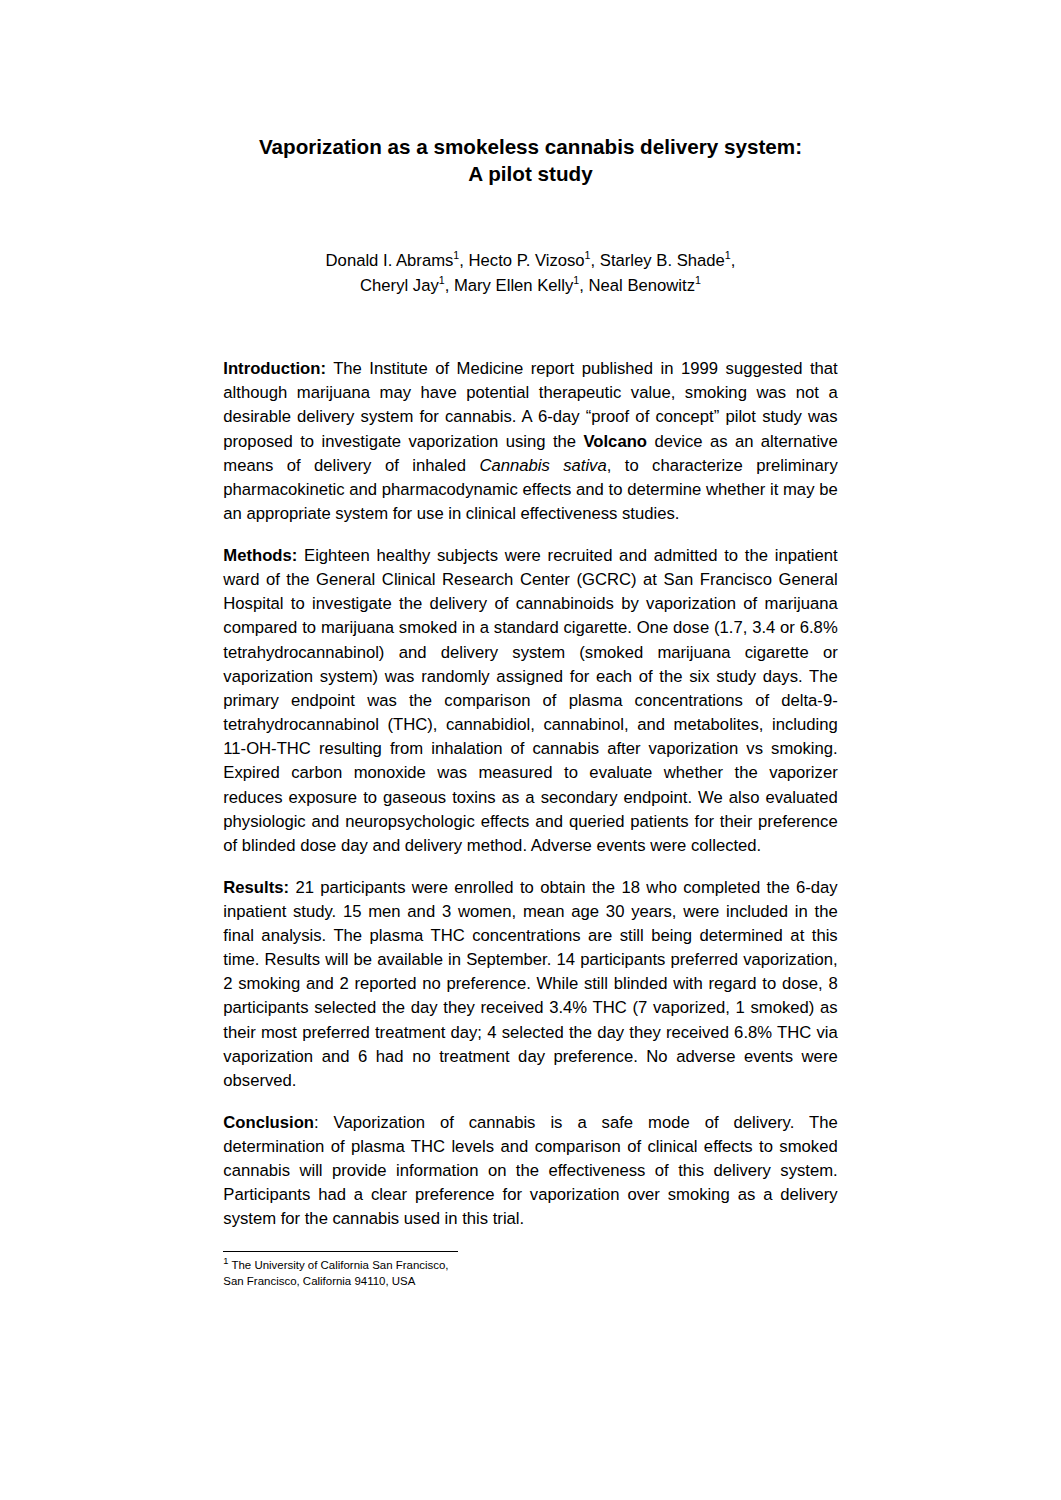Vaporization as a smokeless cannabis delivery system:
A pilot study
Donald I. Abrams1, Hecto P. Vizoso1, Starley B. Shade1,
Cheryl Jay1, Mary Ellen Kelly1, Neal Benowitz1
Introduction: The Institute of Medicine report published in 1999 suggested that although marijuana may have potential therapeutic value, smoking was not a desirable delivery system for cannabis. A 6-day “proof of concept” pilot study was proposed to investigate vaporization using the Volcano device as an alternative means of delivery of inhaled Cannabis sativa, to characterize preliminary pharmacokinetic and pharmacodynamic effects and to determine whether it may be an appropriate system for use in clinical effectiveness studies.
Methods: Eighteen healthy subjects were recruited and admitted to the inpatient ward of the General Clinical Research Center (GCRC) at San Francisco General Hospital to investigate the delivery of cannabinoids by vaporization of marijuana compared to marijuana smoked in a standard cigarette. One dose (1.7, 3.4 or 6.8% tetrahydrocannabinol) and delivery system (smoked marijuana cigarette or vaporization system) was randomly assigned for each of the six study days. The primary endpoint was the comparison of plasma concentrations of delta-9-tetrahydrocannabinol (THC), cannabidiol, cannabinol, and metabolites, including 11-OH-THC resulting from inhalation of cannabis after vaporization vs smoking. Expired carbon monoxide was measured to evaluate whether the vaporizer reduces exposure to gaseous toxins as a secondary endpoint. We also evaluated physiologic and neuropsychologic effects and queried patients for their preference of blinded dose day and delivery method. Adverse events were collected.
Results: 21 participants were enrolled to obtain the 18 who completed the 6-day inpatient study. 15 men and 3 women, mean age 30 years, were included in the final analysis. The plasma THC concentrations are still being determined at this time. Results will be available in September. 14 participants preferred vaporization, 2 smoking and 2 reported no preference. While still blinded with regard to dose, 8 participants selected the day they received 3.4% THC (7 vaporized, 1 smoked) as their most preferred treatment day; 4 selected the day they received 6.8% THC via vaporization and 6 had no treatment day preference. No adverse events were observed.
Conclusion: Vaporization of cannabis is a safe mode of delivery. The determination of plasma THC levels and comparison of clinical effects to smoked cannabis will provide information on the effectiveness of this delivery system. Participants had a clear preference for vaporization over smoking as a delivery system for the cannabis used in this trial.
1 The University of California San Francisco, San Francisco, California 94110, USA